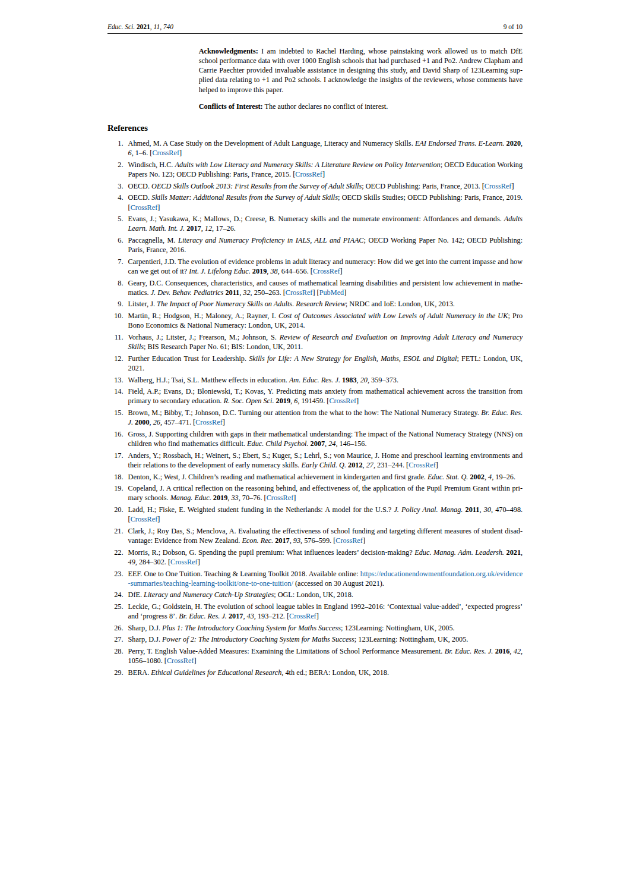Educ. Sci. 2021, 11, 740
9 of 10
Acknowledgments: I am indebted to Rachel Harding, whose painstaking work allowed us to match DfE school performance data with over 1000 English schools that had purchased +1 and Po2. Andrew Clapham and Carrie Paechter provided invaluable assistance in designing this study, and David Sharp of 123Learning supplied data relating to +1 and Po2 schools. I acknowledge the insights of the reviewers, whose comments have helped to improve this paper.
Conflicts of Interest: The author declares no conflict of interest.
References
Ahmed, M. A Case Study on the Development of Adult Language, Literacy and Numeracy Skills. EAI Endorsed Trans. E-Learn. 2020, 6, 1–6. [CrossRef]
Windisch, H.C. Adults with Low Literacy and Numeracy Skills: A Literature Review on Policy Intervention; OECD Education Working Papers No. 123; OECD Publishing: Paris, France, 2015. [CrossRef]
OECD. OECD Skills Outlook 2013: First Results from the Survey of Adult Skills; OECD Publishing: Paris, France, 2013. [CrossRef]
OECD. Skills Matter: Additional Results from the Survey of Adult Skills; OECD Skills Studies; OECD Publishing: Paris, France, 2019. [CrossRef]
Evans, J.; Yasukawa, K.; Mallows, D.; Creese, B. Numeracy skills and the numerate environment: Affordances and demands. Adults Learn. Math. Int. J. 2017, 12, 17–26.
Paccagnella, M. Literacy and Numeracy Proficiency in IALS, ALL and PIAAC; OECD Working Paper No. 142; OECD Publishing: Paris, France, 2016.
Carpentieri, J.D. The evolution of evidence problems in adult literacy and numeracy: How did we get into the current impasse and how can we get out of it? Int. J. Lifelong Educ. 2019, 38, 644–656. [CrossRef]
Geary, D.C. Consequences, characteristics, and causes of mathematical learning disabilities and persistent low achievement in mathematics. J. Dev. Behav. Pediatrics 2011, 32, 250–263. [CrossRef] [PubMed]
Litster, J. The Impact of Poor Numeracy Skills on Adults. Research Review; NRDC and IoE: London, UK, 2013.
Martin, R.; Hodgson, H.; Maloney, A.; Rayner, I. Cost of Outcomes Associated with Low Levels of Adult Numeracy in the UK; Pro Bono Economics & National Numeracy: London, UK, 2014.
Vorhaus, J.; Litster, J.; Frearson, M.; Johnson, S. Review of Research and Evaluation on Improving Adult Literacy and Numeracy Skills; BIS Research Paper No. 61; BIS: London, UK, 2011.
Further Education Trust for Leadership. Skills for Life: A New Strategy for English, Maths, ESOL and Digital; FETL: London, UK, 2021.
Walberg, H.J.; Tsai, S.L. Matthew effects in education. Am. Educ. Res. J. 1983, 20, 359–373.
Field, A.P.; Evans, D.; Bloniewski, T.; Kovas, Y. Predicting mats anxiety from mathematical achievement across the transition from primary to secondary education. R. Soc. Open Sci. 2019, 6, 191459. [CrossRef]
Brown, M.; Bibby, T.; Johnson, D.C. Turning our attention from the what to the how: The National Numeracy Strategy. Br. Educ. Res. J. 2000, 26, 457–471. [CrossRef]
Gross, J. Supporting children with gaps in their mathematical understanding: The impact of the National Numeracy Strategy (NNS) on children who find mathematics difficult. Educ. Child Psychol. 2007, 24, 146–156.
Anders, Y.; Rossbach, H.; Weinert, S.; Ebert, S.; Kuger, S.; Lehrl, S.; von Maurice, J. Home and preschool learning environments and their relations to the development of early numeracy skills. Early Child. Q. 2012, 27, 231–244. [CrossRef]
Denton, K.; West, J. Children’s reading and mathematical achievement in kindergarten and first grade. Educ. Stat. Q. 2002, 4, 19–26.
Copeland, J. A critical reflection on the reasoning behind, and effectiveness of, the application of the Pupil Premium Grant within primary schools. Manag. Educ. 2019, 33, 70–76. [CrossRef]
Ladd, H.; Fiske, E. Weighted student funding in the Netherlands: A model for the U.S.? J. Policy Anal. Manag. 2011, 30, 470–498. [CrossRef]
Clark, J.; Roy Das, S.; Menclova, A. Evaluating the effectiveness of school funding and targeting different measures of student disadvantage: Evidence from New Zealand. Econ. Rec. 2017, 93, 576–599. [CrossRef]
Morris, R.; Dobson, G. Spending the pupil premium: What influences leaders’ decision-making? Educ. Manag. Adm. Leadersh. 2021, 49, 284–302. [CrossRef]
EEF. One to One Tuition. Teaching & Learning Toolkit 2018. Available online: https://educationendowmentfoundation.org.uk/evidence-summaries/teaching-learning-toolkit/one-to-one-tuition/ (accessed on 30 August 2021).
DfE. Literacy and Numeracy Catch-Up Strategies; OGL: London, UK, 2018.
Leckie, G.; Goldstein, H. The evolution of school league tables in England 1992–2016: ‘Contextual value-added’, ‘expected progress’ and ‘progress 8’. Br. Educ. Res. J. 2017, 43, 193–212. [CrossRef]
Sharp, D.J. Plus 1: The Introductory Coaching System for Maths Success; 123Learning: Nottingham, UK, 2005.
Sharp, D.J. Power of 2: The Introductory Coaching System for Maths Success; 123Learning: Nottingham, UK, 2005.
Perry, T. English Value-Added Measures: Examining the Limitations of School Performance Measurement. Br. Educ. Res. J. 2016, 42, 1056–1080. [CrossRef]
BERA. Ethical Guidelines for Educational Research, 4th ed.; BERA: London, UK, 2018.